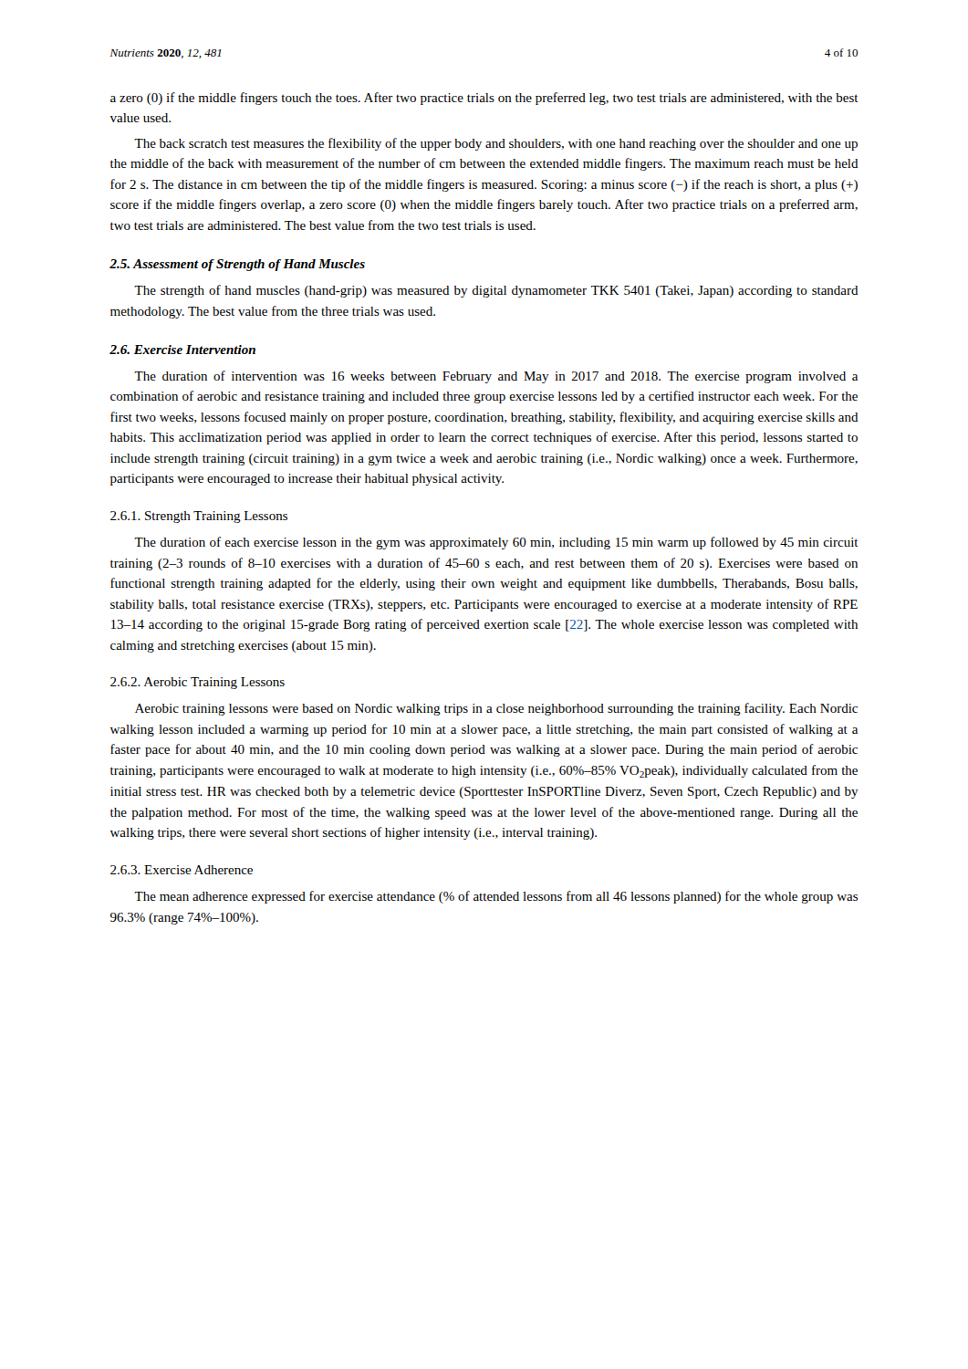Nutrients 2020, 12, 481
4 of 10
a zero (0) if the middle fingers touch the toes. After two practice trials on the preferred leg, two test trials are administered, with the best value used.
The back scratch test measures the flexibility of the upper body and shoulders, with one hand reaching over the shoulder and one up the middle of the back with measurement of the number of cm between the extended middle fingers. The maximum reach must be held for 2 s. The distance in cm between the tip of the middle fingers is measured. Scoring: a minus score (−) if the reach is short, a plus (+) score if the middle fingers overlap, a zero score (0) when the middle fingers barely touch. After two practice trials on a preferred arm, two test trials are administered. The best value from the two test trials is used.
2.5. Assessment of Strength of Hand Muscles
The strength of hand muscles (hand-grip) was measured by digital dynamometer TKK 5401 (Takei, Japan) according to standard methodology. The best value from the three trials was used.
2.6. Exercise Intervention
The duration of intervention was 16 weeks between February and May in 2017 and 2018. The exercise program involved a combination of aerobic and resistance training and included three group exercise lessons led by a certified instructor each week. For the first two weeks, lessons focused mainly on proper posture, coordination, breathing, stability, flexibility, and acquiring exercise skills and habits. This acclimatization period was applied in order to learn the correct techniques of exercise. After this period, lessons started to include strength training (circuit training) in a gym twice a week and aerobic training (i.e., Nordic walking) once a week. Furthermore, participants were encouraged to increase their habitual physical activity.
2.6.1. Strength Training Lessons
The duration of each exercise lesson in the gym was approximately 60 min, including 15 min warm up followed by 45 min circuit training (2–3 rounds of 8–10 exercises with a duration of 45–60 s each, and rest between them of 20 s). Exercises were based on functional strength training adapted for the elderly, using their own weight and equipment like dumbbells, Therabands, Bosu balls, stability balls, total resistance exercise (TRXs), steppers, etc. Participants were encouraged to exercise at a moderate intensity of RPE 13–14 according to the original 15-grade Borg rating of perceived exertion scale [22]. The whole exercise lesson was completed with calming and stretching exercises (about 15 min).
2.6.2. Aerobic Training Lessons
Aerobic training lessons were based on Nordic walking trips in a close neighborhood surrounding the training facility. Each Nordic walking lesson included a warming up period for 10 min at a slower pace, a little stretching, the main part consisted of walking at a faster pace for about 40 min, and the 10 min cooling down period was walking at a slower pace. During the main period of aerobic training, participants were encouraged to walk at moderate to high intensity (i.e., 60%–85% VO2peak), individually calculated from the initial stress test. HR was checked both by a telemetric device (Sporttester InSPORTline Diverz, Seven Sport, Czech Republic) and by the palpation method. For most of the time, the walking speed was at the lower level of the above-mentioned range. During all the walking trips, there were several short sections of higher intensity (i.e., interval training).
2.6.3. Exercise Adherence
The mean adherence expressed for exercise attendance (% of attended lessons from all 46 lessons planned) for the whole group was 96.3% (range 74%–100%).